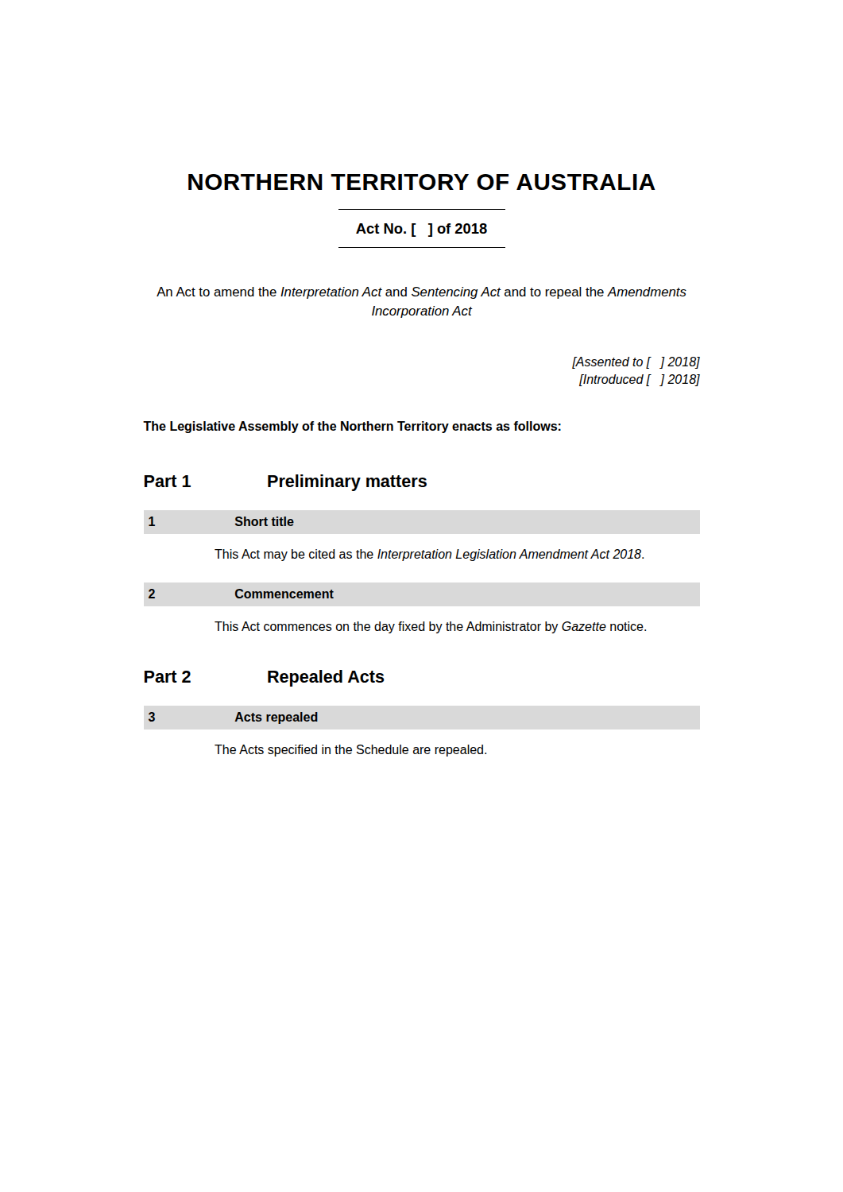NORTHERN TERRITORY OF AUSTRALIA
Act No. [ ] of 2018
An Act to amend the Interpretation Act and Sentencing Act and to repeal the Amendments Incorporation Act
[Assented to [ ] 2018]
[Introduced [ ] 2018]
The Legislative Assembly of the Northern Territory enacts as follows:
Part 1 Preliminary matters
1 Short title
This Act may be cited as the Interpretation Legislation Amendment Act 2018.
2 Commencement
This Act commences on the day fixed by the Administrator by Gazette notice.
Part 2 Repealed Acts
3 Acts repealed
The Acts specified in the Schedule are repealed.